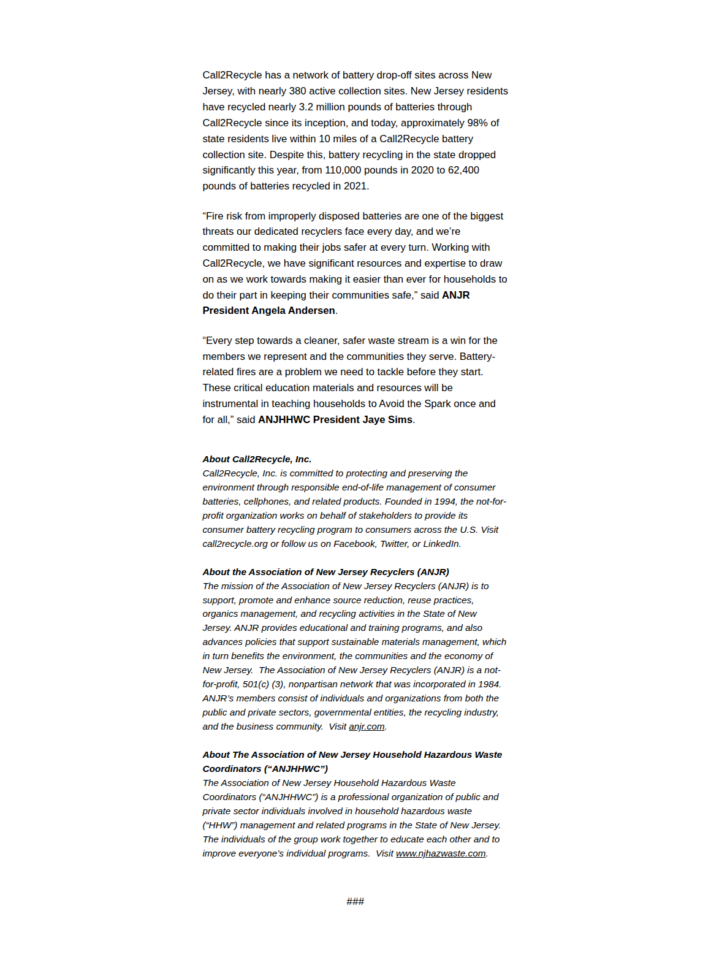Call2Recycle has a network of battery drop-off sites across New Jersey, with nearly 380 active collection sites. New Jersey residents have recycled nearly 3.2 million pounds of batteries through Call2Recycle since its inception, and today, approximately 98% of state residents live within 10 miles of a Call2Recycle battery collection site. Despite this, battery recycling in the state dropped significantly this year, from 110,000 pounds in 2020 to 62,400 pounds of batteries recycled in 2021.
“Fire risk from improperly disposed batteries are one of the biggest threats our dedicated recyclers face every day, and we’re committed to making their jobs safer at every turn. Working with Call2Recycle, we have significant resources and expertise to draw on as we work towards making it easier than ever for households to do their part in keeping their communities safe,” said ANJR President Angela Andersen.
“Every step towards a cleaner, safer waste stream is a win for the members we represent and the communities they serve. Battery-related fires are a problem we need to tackle before they start. These critical education materials and resources will be instrumental in teaching households to Avoid the Spark once and for all,” said ANJHHWC President Jaye Sims.
About Call2Recycle, Inc.
Call2Recycle, Inc. is committed to protecting and preserving the environment through responsible end-of-life management of consumer batteries, cellphones, and related products. Founded in 1994, the not-for-profit organization works on behalf of stakeholders to provide its consumer battery recycling program to consumers across the U.S. Visit call2recycle.org or follow us on Facebook, Twitter, or LinkedIn.
About the Association of New Jersey Recyclers (ANJR)
The mission of the Association of New Jersey Recyclers (ANJR) is to support, promote and enhance source reduction, reuse practices, organics management, and recycling activities in the State of New Jersey. ANJR provides educational and training programs, and also advances policies that support sustainable materials management, which in turn benefits the environment, the communities and the economy of New Jersey. The Association of New Jersey Recyclers (ANJR) is a not-for-profit, 501(c) (3), nonpartisan network that was incorporated in 1984. ANJR’s members consist of individuals and organizations from both the public and private sectors, governmental entities, the recycling industry, and the business community. Visit anjr.com.
About The Association of New Jersey Household Hazardous Waste Coordinators (“ANJHHWC”)
The Association of New Jersey Household Hazardous Waste Coordinators (“ANJHHWC”) is a professional organization of public and private sector individuals involved in household hazardous waste (“HHW”) management and related programs in the State of New Jersey. The individuals of the group work together to educate each other and to improve everyone’s individual programs. Visit www.njhazwaste.com.
###